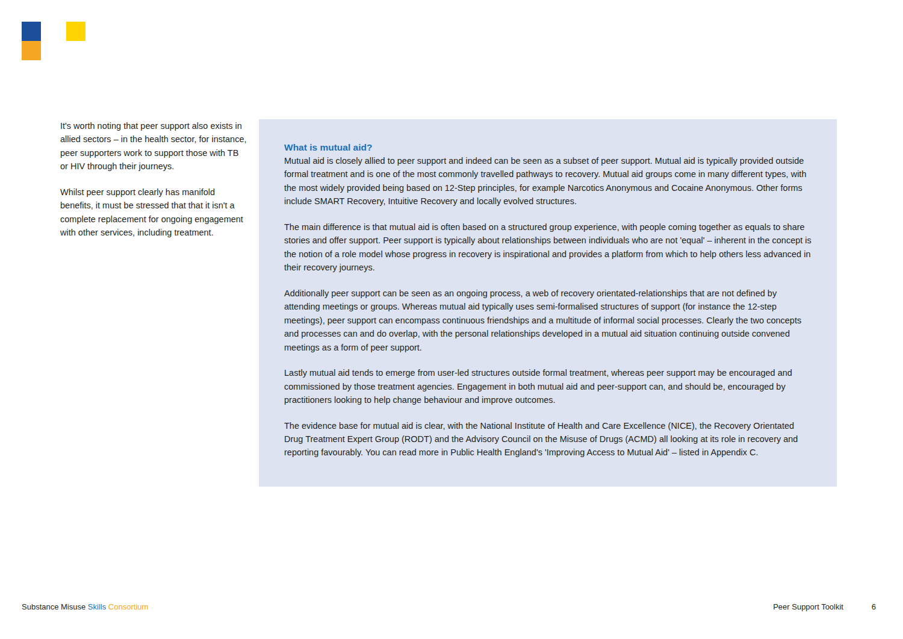It's worth noting that peer support also exists in allied sectors – in the health sector, for instance, peer supporters work to support those with TB or HIV through their journeys.
Whilst peer support clearly has manifold benefits, it must be stressed that that it isn't a complete replacement for ongoing engagement with other services, including treatment.
What is mutual aid?
Mutual aid is closely allied to peer support and indeed can be seen as a subset of peer support. Mutual aid is typically provided outside formal treatment and is one of the most commonly travelled pathways to recovery. Mutual aid groups come in many different types, with the most widely provided being based on 12-Step principles, for example Narcotics Anonymous and Cocaine Anonymous. Other forms include SMART Recovery, Intuitive Recovery and locally evolved structures.
The main difference is that mutual aid is often based on a structured group experience, with people coming together as equals to share stories and offer support. Peer support is typically about relationships between individuals who are not 'equal' – inherent in the concept is the notion of a role model whose progress in recovery is inspirational and provides a platform from which to help others less advanced in their recovery journeys.
Additionally peer support can be seen as an ongoing process, a web of recovery orientated-relationships that are not defined by attending meetings or groups. Whereas mutual aid typically uses semi-formalised structures of support (for instance the 12-step meetings), peer support can encompass continuous friendships and a multitude of informal social processes. Clearly the two concepts and processes can and do overlap, with the personal relationships developed in a mutual aid situation continuing outside convened meetings as a form of peer support.
Lastly mutual aid tends to emerge from user-led structures outside formal treatment, whereas peer support may be encouraged and commissioned by those treatment agencies. Engagement in both mutual aid and peer-support can, and should be, encouraged by practitioners looking to help change behaviour and improve outcomes.
The evidence base for mutual aid is clear, with the National Institute of Health and Care Excellence (NICE), the Recovery Orientated Drug Treatment Expert Group (RODT) and the Advisory Council on the Misuse of Drugs (ACMD) all looking at its role in recovery and reporting favourably. You can read more in Public Health England's 'Improving Access to Mutual Aid' – listed in Appendix C.
Substance Misuse Skills Consortium Peer Support Toolkit 6